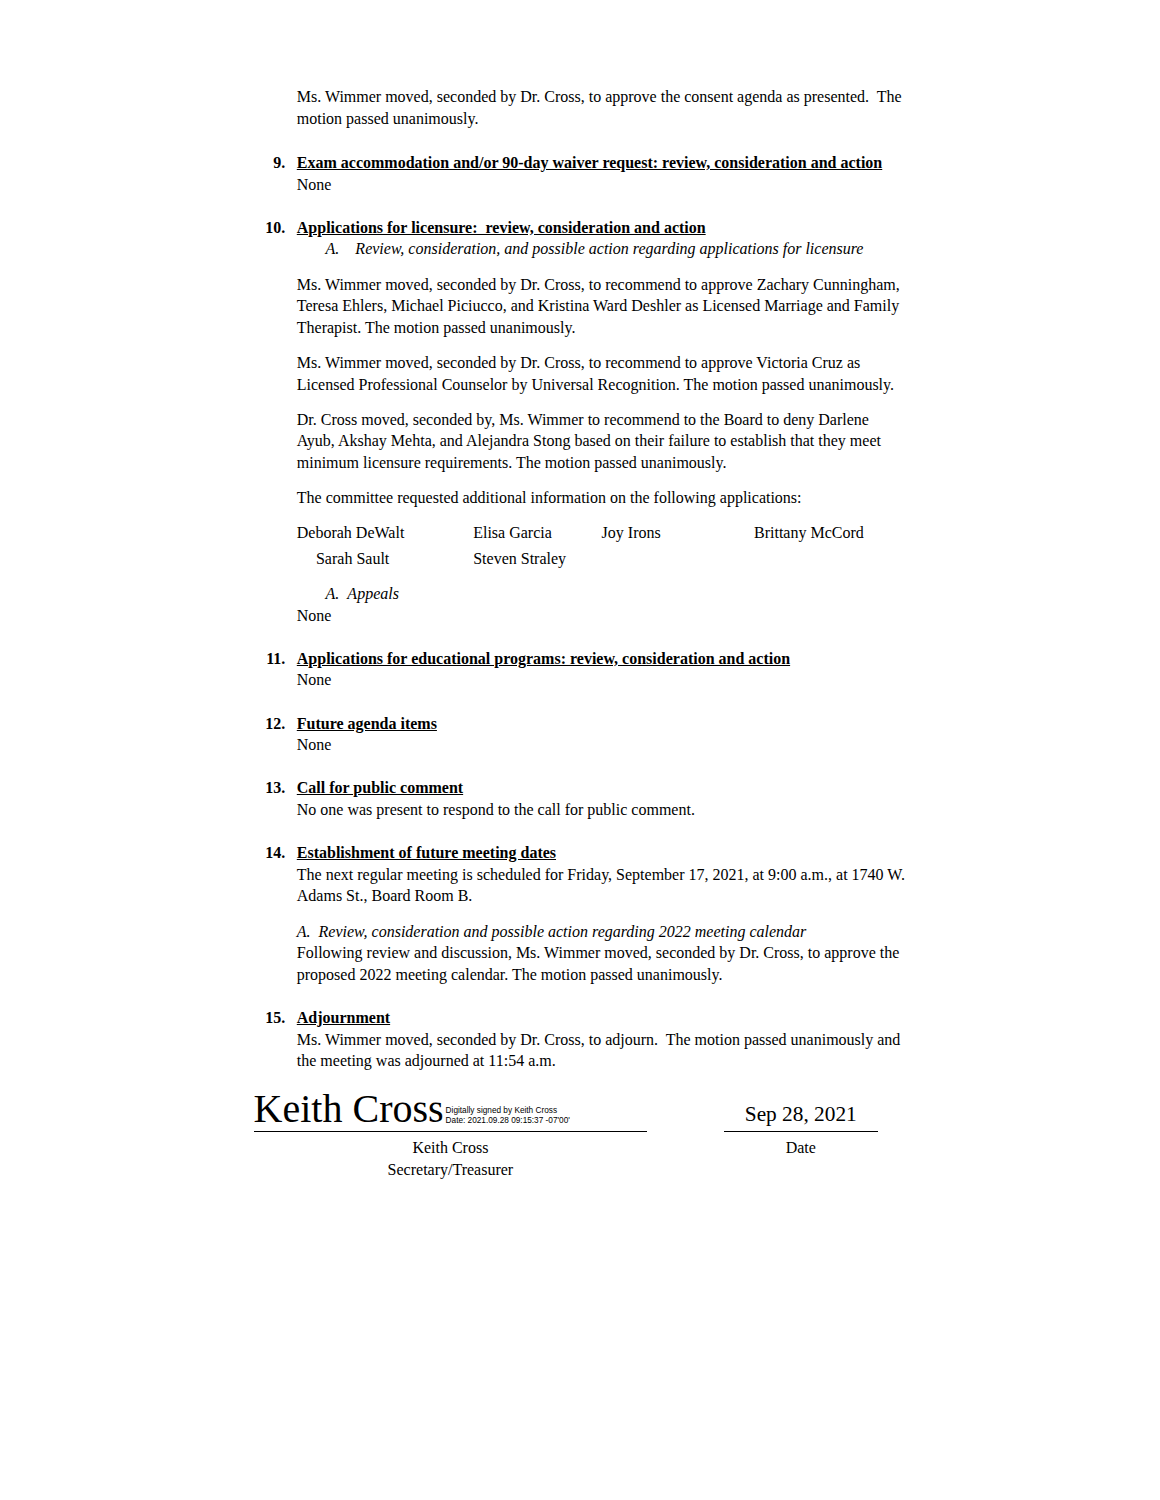Ms. Wimmer moved, seconded by Dr. Cross, to approve the consent agenda as presented. The motion passed unanimously.
9.
Exam accommodation and/or 90-day waiver request: review, consideration and action
None
10.
Applications for licensure: review, consideration and action
A. Review, consideration, and possible action regarding applications for licensure
Ms. Wimmer moved, seconded by Dr. Cross, to recommend to approve Zachary Cunningham, Teresa Ehlers, Michael Piciucco, and Kristina Ward Deshler as Licensed Marriage and Family Therapist. The motion passed unanimously.
Ms. Wimmer moved, seconded by Dr. Cross, to recommend to approve Victoria Cruz as Licensed Professional Counselor by Universal Recognition. The motion passed unanimously.
Dr. Cross moved, seconded by, Ms. Wimmer to recommend to the Board to deny Darlene Ayub, Akshay Mehta, and Alejandra Stong based on their failure to establish that they meet minimum licensure requirements. The motion passed unanimously.
The committee requested additional information on the following applications:
Deborah DeWalt
Elisa Garcia
Joy Irons
Brittany McCord
Sarah Sault
Steven Straley
A. Appeals
None
11.
Applications for educational programs: review, consideration and action
None
12.
Future agenda items
None
13.
Call for public comment
No one was present to respond to the call for public comment.
14.
Establishment of future meeting dates
The next regular meeting is scheduled for Friday, September 17, 2021, at 9:00 a.m., at 1740 W. Adams St., Board Room B.
A. Review, consideration and possible action regarding 2022 meeting calendar
Following review and discussion, Ms. Wimmer moved, seconded by Dr. Cross, to approve the proposed 2022 meeting calendar. The motion passed unanimously.
15.
Adjournment
Ms. Wimmer moved, seconded by Dr. Cross, to adjourn. The motion passed unanimously and the meeting was adjourned at 11:54 a.m.
Keith Cross Digitally signed by Keith Cross
Date: 2021.09.28 09:15:37 -07'00'
Sep 28, 2021
Keith Cross
Secretary/Treasurer
Date